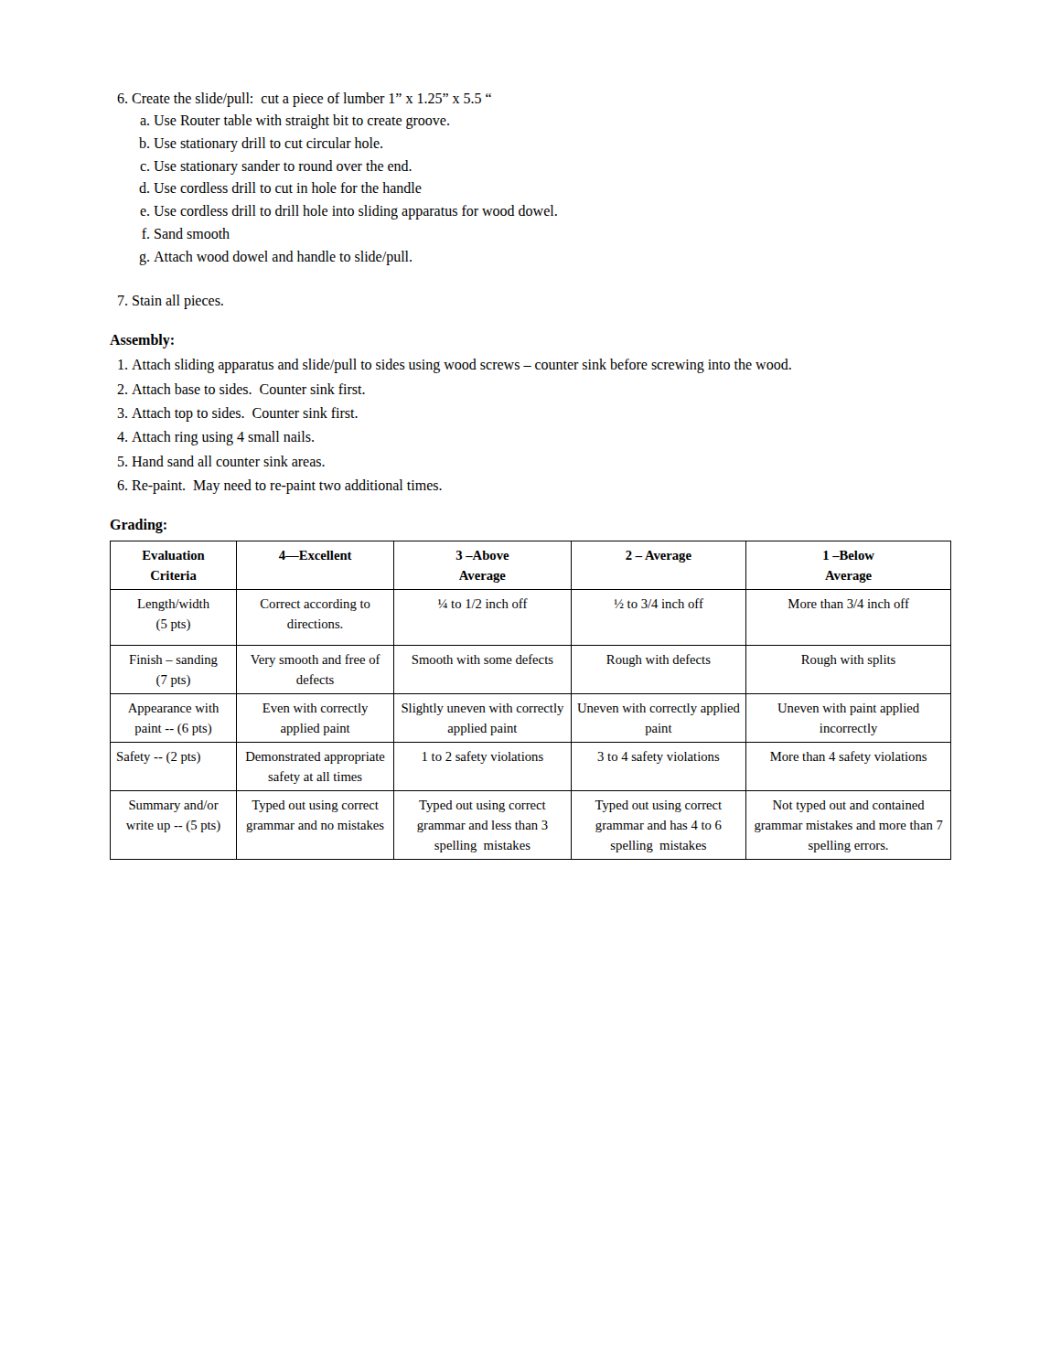Create the slide/pull: cut a piece of lumber 1” x 1.25” x 5.5 “
Use Router table with straight bit to create groove.
Use stationary drill to cut circular hole.
Use stationary sander to round over the end.
Use cordless drill to cut in hole for the handle
Use cordless drill to drill hole into sliding apparatus for wood dowel.
Sand smooth
Attach wood dowel and handle to slide/pull.
Stain all pieces.
Assembly:
Attach sliding apparatus and slide/pull to sides using wood screws – counter sink before screwing into the wood.
Attach base to sides. Counter sink first.
Attach top to sides. Counter sink first.
Attach ring using 4 small nails.
Hand sand all counter sink areas.
Re-paint. May need to re-paint two additional times.
Grading:
| Evaluation Criteria | 4—Excellent | 3 –Above Average | 2 – Average | 1 –Below Average |
| --- | --- | --- | --- | --- |
| Length/width (5 pts) | Correct according to directions. | ¼ to 1/2 inch off | ½ to 3/4 inch off | More than 3/4 inch off |
| Finish – sanding (7 pts) | Very smooth and free of defects | Smooth with some defects | Rough with defects | Rough with splits |
| Appearance with paint -- (6 pts) | Even with correctly applied paint | Slightly uneven with correctly applied paint | Uneven with correctly applied paint | Uneven with paint applied incorrectly |
| Safety -- (2 pts) | Demonstrated appropriate safety at all times | 1 to 2 safety violations | 3 to 4 safety violations | More than 4 safety violations |
| Summary and/or write up -- (5 pts) | Typed out using correct grammar and no mistakes | Typed out using correct grammar and less than 3 spelling mistakes | Typed out using correct grammar and has 4 to 6 spelling mistakes | Not typed out and contained grammar mistakes and more than 7 spelling errors. |